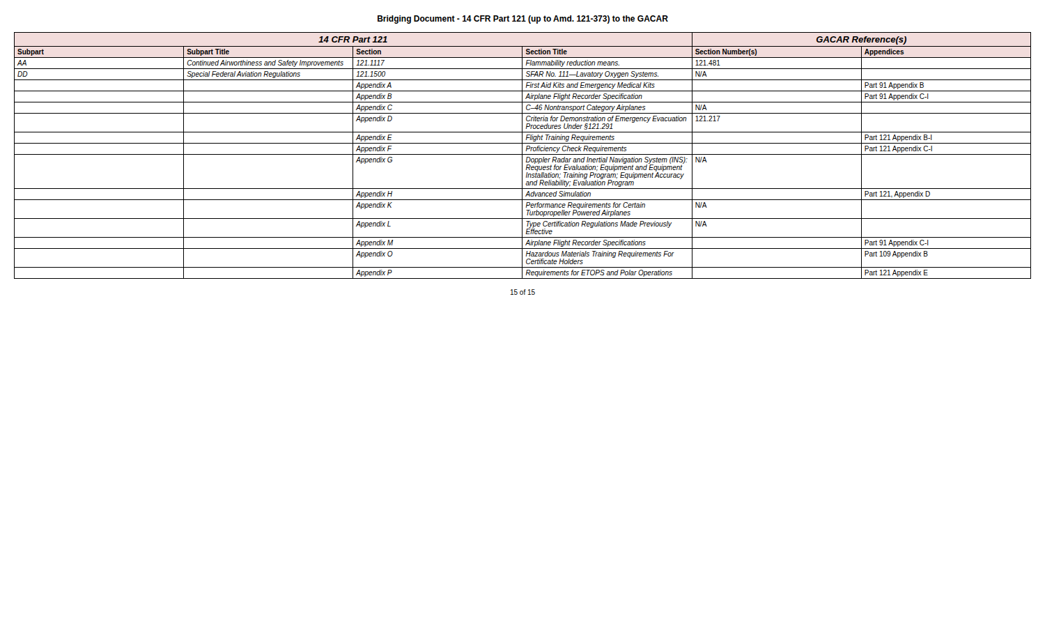Bridging Document - 14 CFR Part 121 (up to Amd. 121-373) to the GACAR
| 14 CFR Part 121 | GACAR Reference(s) |
| --- | --- |
| Subpart | Subpart Title | Section | Section Title | Section Number(s) | Appendices |
| AA | Continued Airworthiness and Safety Improvements | 121.1117 | Flammability reduction means. | 121.481 | |
| DD | Special Federal Aviation Regulations | 121.1500 | SFAR No. 111—Lavatory Oxygen Systems. | N/A | |
| | | Appendix A | First Aid Kits and Emergency Medical Kits | | Part 91 Appendix B |
| | | Appendix B | Airplane Flight Recorder Specification | | Part 91 Appendix C-I |
| | | Appendix C | C–46 Nontransport Category Airplanes | N/A | |
| | | Appendix D | Criteria for Demonstration of Emergency Evacuation Procedures Under §121.291 | 121.217 | |
| | | Appendix E | Flight Training Requirements | | Part 121 Appendix B-I |
| | | Appendix F | Proficiency Check Requirements | | Part 121 Appendix C-I |
| | | Appendix G | Doppler Radar and Inertial Navigation System (INS): Request for Evaluation; Equipment and Equipment Installation; Training Program; Equipment Accuracy and Reliability; Evaluation Program | N/A | |
| | | Appendix H | Advanced Simulation | | Part 121, Appendix D |
| | | Appendix K | Performance Requirements for Certain Turbopropeller Powered Airplanes | N/A | |
| | | Appendix L | Type Certification Regulations Made Previously Effective | N/A | |
| | | Appendix M | Airplane Flight Recorder Specifications | | Part 91 Appendix C-I |
| | | Appendix O | Hazardous Materials Training Requirements For Certificate Holders | | Part 109 Appendix B |
| | | Appendix P | Requirements for ETOPS and Polar Operations | | Part 121 Appendix E |
15 of 15